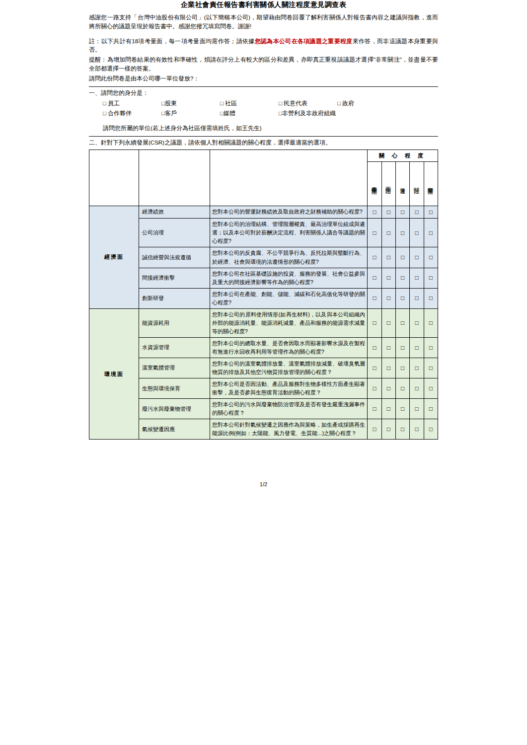企業社會責任報告書利害關係人關注程度意見調查表
感謝您一路支持「台灣中油股份有限公司」(以下簡稱本公司)，期望藉由問卷回覆了解利害關係人對報告書內容之建議與指教，進而將所關心的議題呈現於報告書中。感謝您撥冗填寫問卷。謝謝!
註：以下共計有18項考量面，每一項考量面均需作答；請依據您認為本公司在各項議題之重要程度來作答，而非這議題本身重要與否。
提醒：為增加問卷結果的有效性和準確性，煩請在評分上有較大的區分和差異，亦即真正重視該議題才選擇"非常關注"，並盡量不要全部都選擇一樣的答案。
請問此份問卷是由本公司哪一單位發放?：
一、請問您的身分是：
□ 員工 □股東 □ 社區 □ 民意代表 □ 政府
□ 合作夥伴 □客戶 □媒體 □非營利及非政府組織
請問您所屬的單位(若上述身分為社區僅需填姓氏，如王先生)
二、針對下列永續發展(CSR)之議題，請依個人對相關議題的關心程度，選擇最適當的選項。
| | | | 關 心 程 度 |
| --- | --- | --- | --- |
| 非常不關注 | 不關注 | 普通 | 關注 | 非常關注 |
| 經濟面 | 經濟績效 | 您對本公司的營運財務績效及取自政府之財務補助的關心程度? | □ | □ | □ | □ | □ |
| 公司治理 | 您對本公司的治理結構、管理階層權責、最高治理單位組成與遴選；以及本公司對於薪酬決定流程、利害關係人議合等議題的關心程度? | □ | □ | □ | □ | □ |
| 誠信經營與法規遵循 | 您對本公司的反貪腐、不公平競爭行為、反托拉斯與壟斷行為、於經濟、社會與環境的法遵情形的關心程度? | □ | □ | □ | □ | □ |
| 間接經濟衝擊 | 您對本公司在社區基礎設施的投資、服務的發展、社會公益參與及重大的間接經濟影響等作為的關心程度? | □ | □ | □ | □ | □ |
| 創新研發 | 您對本公司在產能、創能、儲能、減碳和石化高值化等研發的關心程度? | □ | □ | □ | □ | □ |
| 環境面 | 能資源耗用 | 您對本公司的原料使用情形(如再生材料)，以及與本公司組織內外部的能源消耗量、能源消耗減量、產品和服務的能源需求減量等的關心程度? | □ | □ | □ | □ | □ |
| 水資源管理 | 您對本公司的總取水量、是否會因取水而顯著影響水源及在製程有無進行水回收再利用等管理作為的關心程度? | □ | □ | □ | □ | □ |
| 溫室氣體管理 | 您對本公司的溫室氣體排放量、溫室氣體排放減量、破壞臭氧層物質的排放及其他空污物質排放管理的關心程度？ | □ | □ | □ | □ | □ |
| 生態與環境保育 | 您對本公司是否因活動、產品及服務對生物多樣性方面產生顯著衝擊，及是否參與生態復育活動的關心程度？ | □ | □ | □ | □ | □ |
| 廢污水與廢棄物管理 | 您對本公司的污水與廢棄物防治管理及是否有發生嚴重洩漏事件的關心程度？ | □ | □ | □ | □ | □ |
| 氣候變遷因應 | 您對本公司針對氣候變遷之因應作為與策略，如生產或採購再生能源比例(例如：太陽能、風力發電、生質能...)之關心程度？ | □ | □ | □ | □ | □ |
1/2